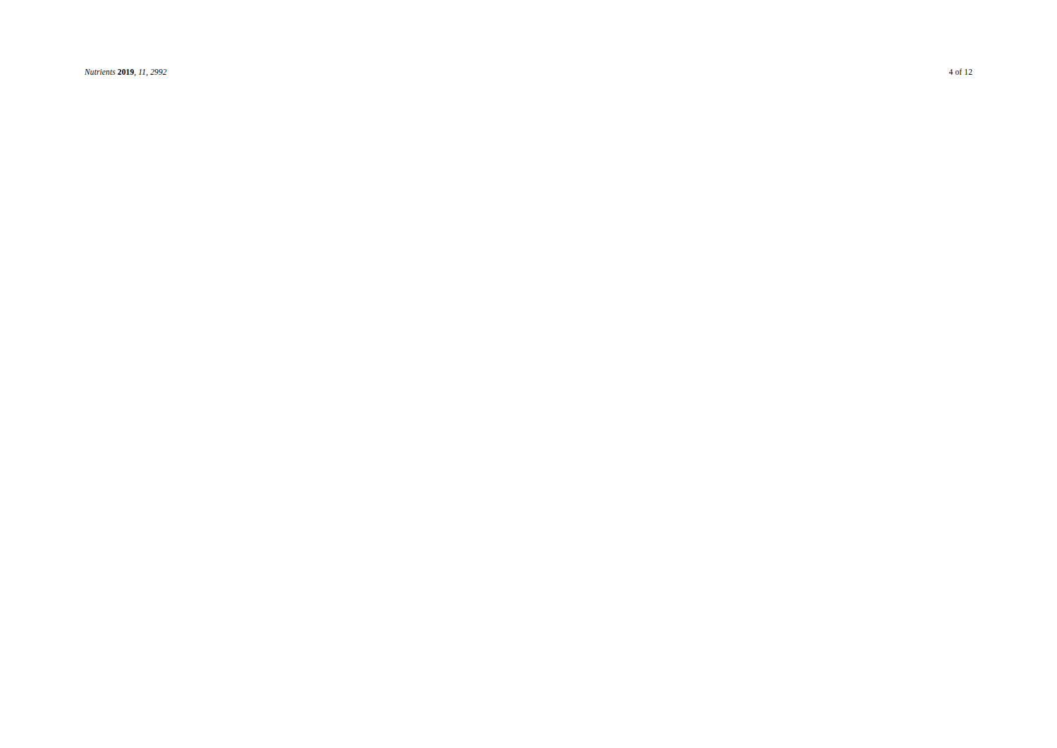Nutrients 2019, 11, 2992
4 of 12